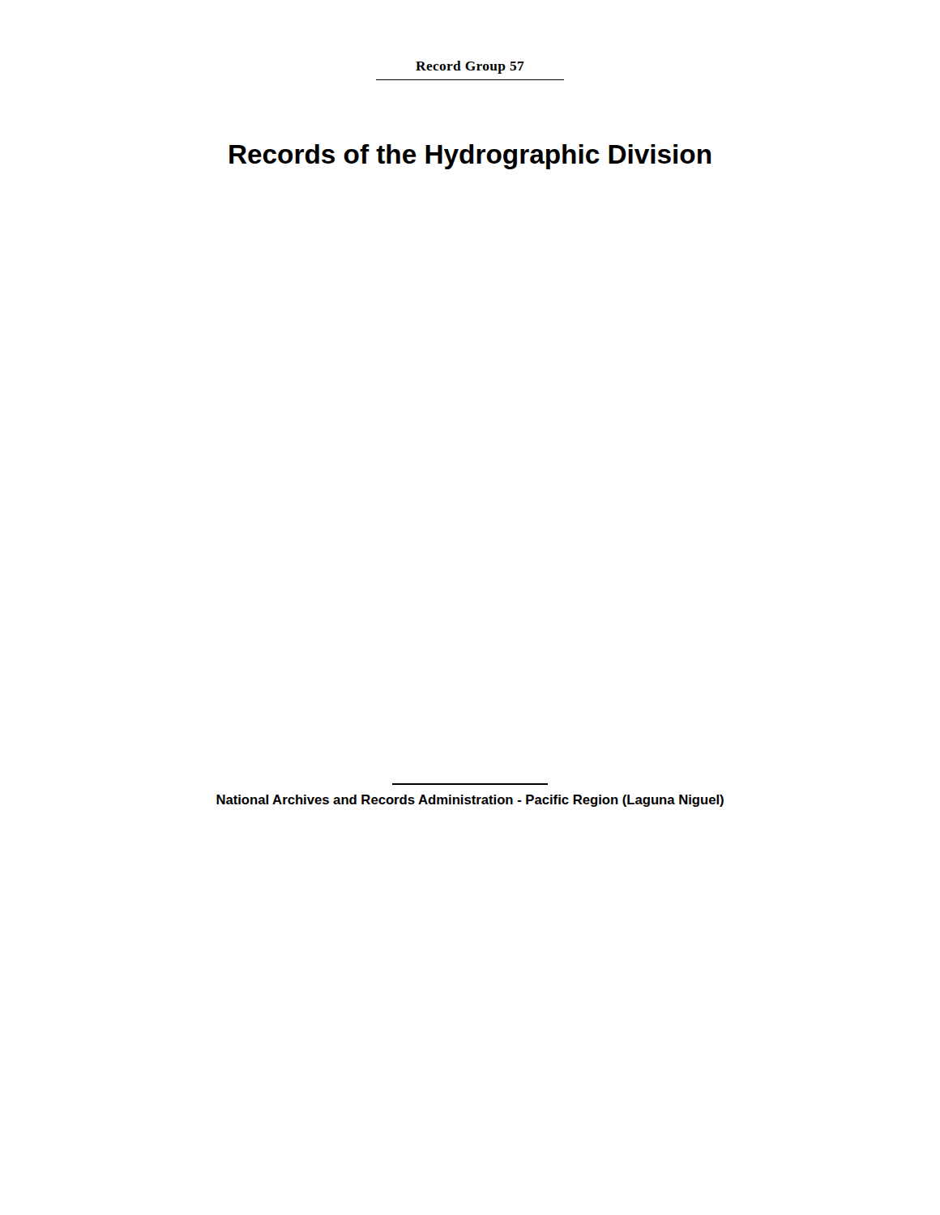Record Group 57
Records of the Hydrographic Division
National Archives and Records Administration - Pacific Region (Laguna Niguel)